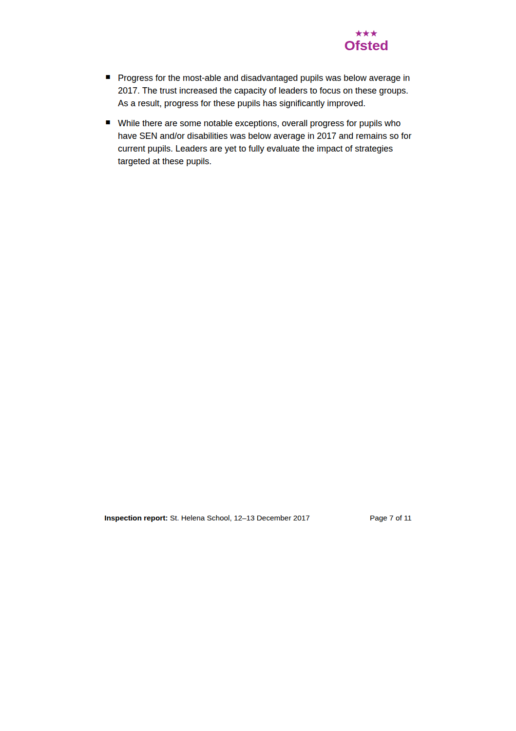Progress for the most-able and disadvantaged pupils was below average in 2017. The trust increased the capacity of leaders to focus on these groups. As a result, progress for these pupils has significantly improved.
While there are some notable exceptions, overall progress for pupils who have SEN and/or disabilities was below average in 2017 and remains so for current pupils. Leaders are yet to fully evaluate the impact of strategies targeted at these pupils.
Inspection report: St. Helena School, 12–13 December 2017
Page 7 of 11